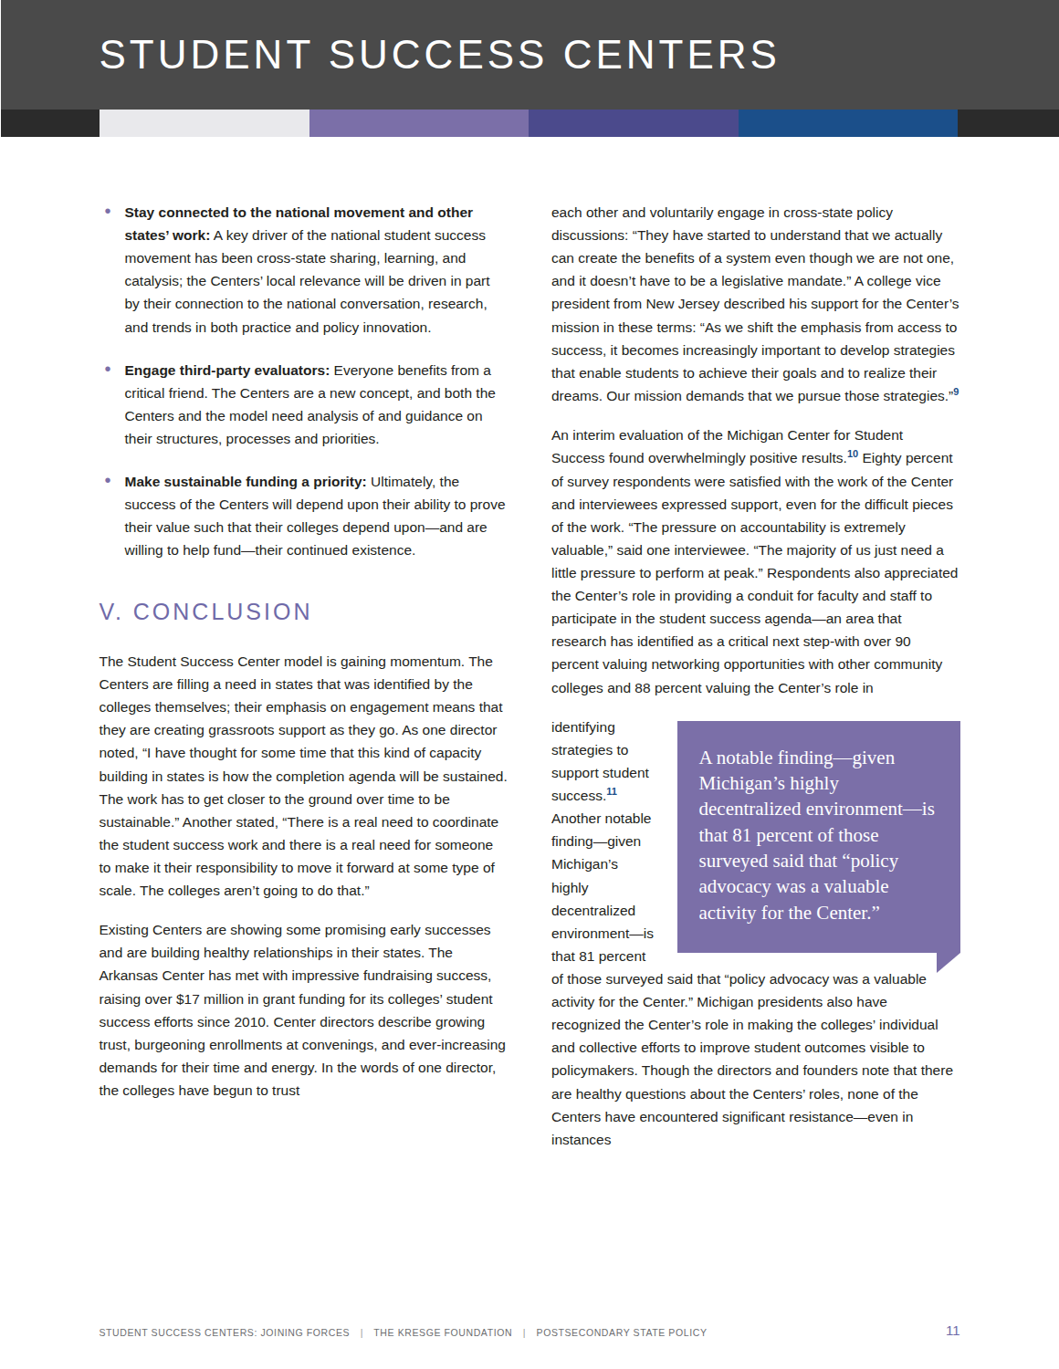Student Success Centers
Stay connected to the national movement and other states’ work: A key driver of the national student success movement has been cross-state sharing, learning, and catalysis; the Centers’ local relevance will be driven in part by their connection to the national conversation, research, and trends in both practice and policy innovation.
Engage third-party evaluators: Everyone benefits from a critical friend. The Centers are a new concept, and both the Centers and the model need analysis of and guidance on their structures, processes and priorities.
Make sustainable funding a priority: Ultimately, the success of the Centers will depend upon their ability to prove their value such that their colleges depend upon—and are willing to help fund—their continued existence.
V. Conclusion
The Student Success Center model is gaining momentum. The Centers are filling a need in states that was identified by the colleges themselves; their emphasis on engagement means that they are creating grassroots support as they go. As one director noted, “I have thought for some time that this kind of capacity building in states is how the completion agenda will be sustained. The work has to get closer to the ground over time to be sustainable.” Another stated, “There is a real need to coordinate the student success work and there is a real need for someone to make it their responsibility to move it forward at some type of scale. The colleges aren’t going to do that.”
Existing Centers are showing some promising early successes and are building healthy relationships in their states. The Arkansas Center has met with impressive fundraising success, raising over $17 million in grant funding for its colleges’ student success efforts since 2010. Center directors describe growing trust, burgeoning enrollments at convenings, and ever-increasing demands for their time and energy. In the words of one director, the colleges have begun to trust
each other and voluntarily engage in cross-state policy discussions: “They have started to understand that we actually can create the benefits of a system even though we are not one, and it doesn’t have to be a legislative mandate.” A college vice president from New Jersey described his support for the Center’s mission in these terms: “As we shift the emphasis from access to success, it becomes increasingly important to develop strategies that enable students to achieve their goals and to realize their dreams. Our mission demands that we pursue those strategies.”9
An interim evaluation of the Michigan Center for Student Success found overwhelmingly positive results.10 Eighty percent of survey respondents were satisfied with the work of the Center and interviewees expressed support, even for the difficult pieces of the work. “The pressure on accountability is extremely valuable,” said one interviewee. “The majority of us just need a little pressure to perform at peak.” Respondents also appreciated the Center’s role in providing a conduit for faculty and staff to participate in the student success agenda—an area that research has identified as a critical next step-with over 90 percent valuing networking opportunities with other community colleges and 88 percent valuing the Center’s role in
A notable finding—given Michigan’s highly decentralized environment—is that 81 percent of those surveyed said that “policy advocacy was a valuable activity for the Center.”
identifying strategies to support student success.11 Another notable finding—given Michigan’s highly decentralized environment—is that 81 percent of those surveyed said that “policy advocacy was a valuable activity for the Center.” Michigan presidents also have recognized the Center’s role in making the colleges’ individual and collective efforts to improve student outcomes visible to policymakers. Though the directors and founders note that there are healthy questions about the Centers’ roles, none of the Centers have encountered significant resistance—even in instances
Student Success Centers: Joining Forces | The Kresge Foundation | Postsecondary State Policy
11